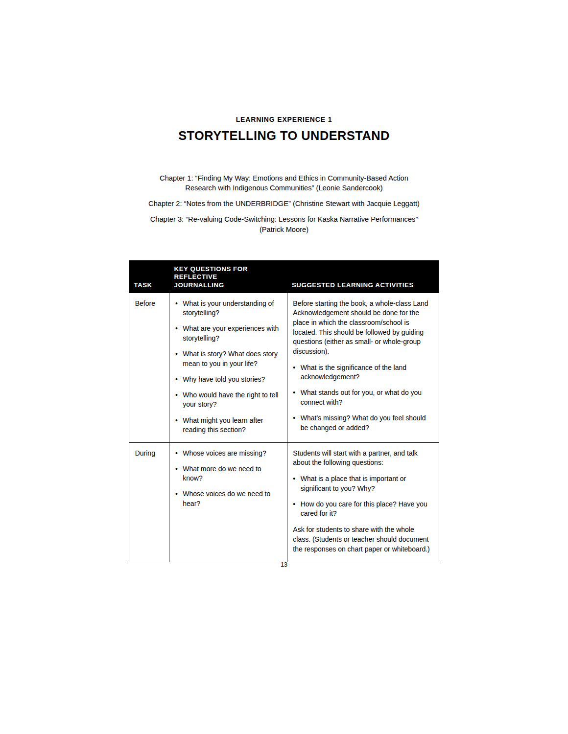LEARNING EXPERIENCE 1
STORYTELLING TO UNDERSTAND
Chapter 1: “Finding My Way: Emotions and Ethics in Community-Based Action Research with Indigenous Communities” (Leonie Sandercook)
Chapter 2: “Notes from the UNDERBRIDGE” (Christine Stewart with Jacquie Leggatt)
Chapter 3: “Re-valuing Code-Switching: Lessons for Kaska Narrative Performances” (Patrick Moore)
| TASK | KEY QUESTIONS FOR REFLECTIVE JOURNALLING | SUGGESTED LEARNING ACTIVITIES |
| --- | --- | --- |
| Before | What is your understanding of storytelling? What are your experiences with storytelling? What is story? What does story mean to you in your life? Why have told you stories? Who would have the right to tell your story? What might you learn after reading this section? | Before starting the book, a whole-class Land Acknowledgement should be done for the place in which the classroom/school is located. This should be followed by guiding questions (either as small- or whole-group discussion). What is the significance of the land acknowledgement? What stands out for you, or what do you connect with? What’s missing? What do you feel should be changed or added? |
| During | Whose voices are missing? What more do we need to know? Whose voices do we need to hear? | Students will start with a partner, and talk about the following questions: What is a place that is important or significant to you? Why? How do you care for this place? Have you cared for it? Ask for students to share with the whole class. (Students or teacher should document the responses on chart paper or whiteboard.) |
13